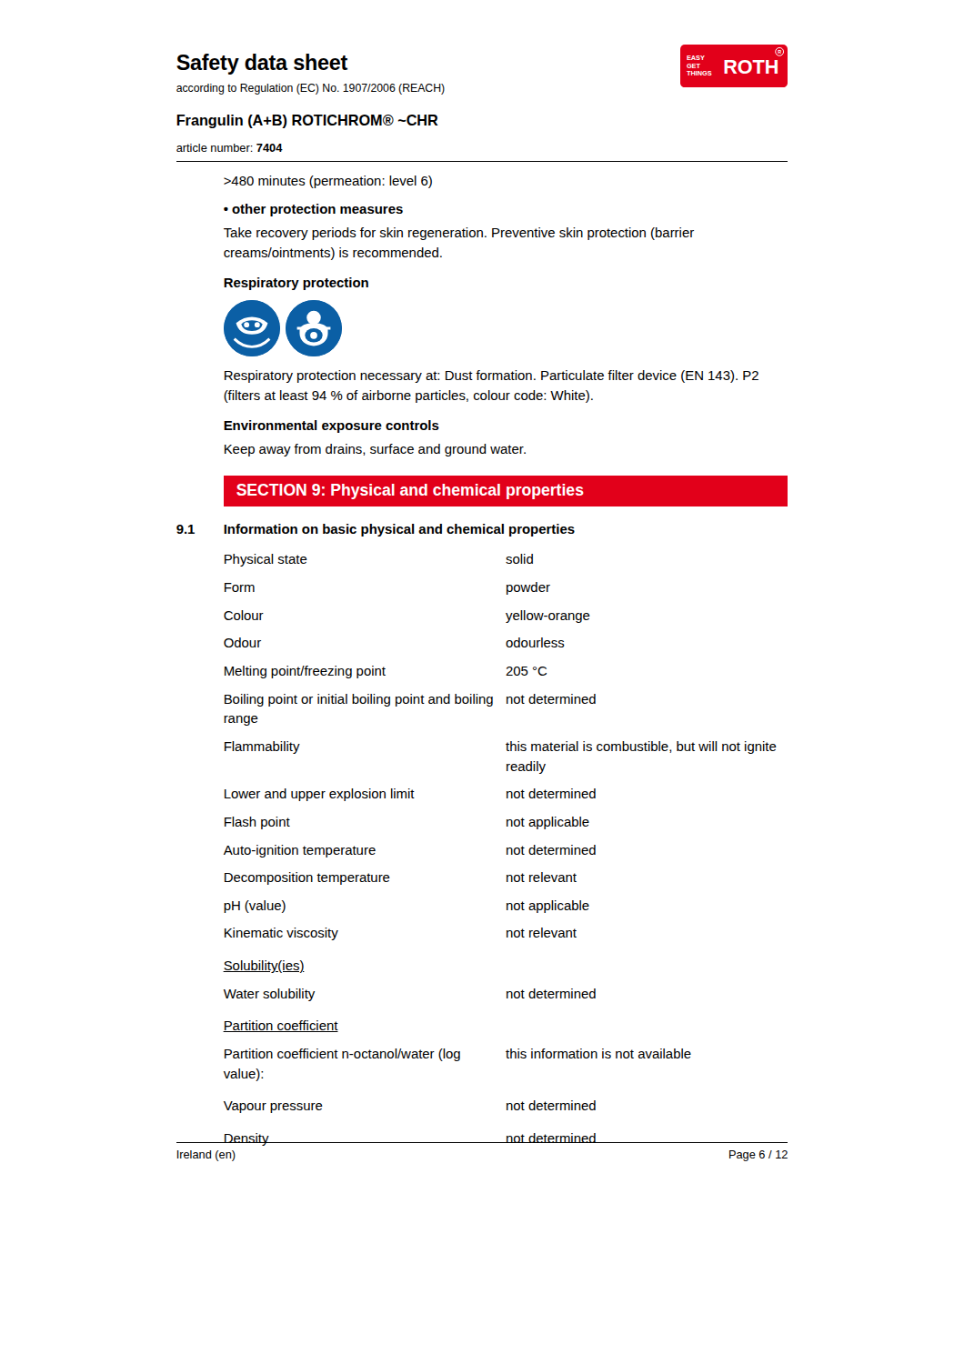EASY GET THINGS ROTH R
Safety data sheet
according to Regulation (EC) No. 1907/2006 (REACH)
Frangulin (A+B) ROTICHROM® ~CHR
article number: 7404
>480 minutes (permeation: level 6)
• other protection measures
Take recovery periods for skin regeneration. Preventive skin protection (barrier creams/ointments) is recommended.
Respiratory protection
Respiratory protection necessary at: Dust formation. Particulate filter device (EN 143). P2 (filters at least 94 % of airborne particles, colour code: White).
Environmental exposure controls
Keep away from drains, surface and ground water.
SECTION 9: Physical and chemical properties
9.1
Information on basic physical and chemical properties
| Physical state | solid |
| Form | powder |
| Colour | yellow-orange |
| Odour | odourless |
| Melting point/freezing point | 205 °C |
| Boiling point or initial boiling point and boiling range | not determined |
| Flammability | this material is combustible, but will not ignite readily |
| Lower and upper explosion limit | not determined |
| Flash point | not applicable |
| Auto-ignition temperature | not determined |
| Decomposition temperature | not relevant |
| pH (value) | not applicable |
| Kinematic viscosity | not relevant |
| Solubility(ies) | |
| Water solubility | not determined |
| Partition coefficient | |
| Partition coefficient n-octanol/water (log value): | this information is not available |
| Vapour pressure | not determined |
| Density | not determined |
Ireland (en) Page 6 / 12